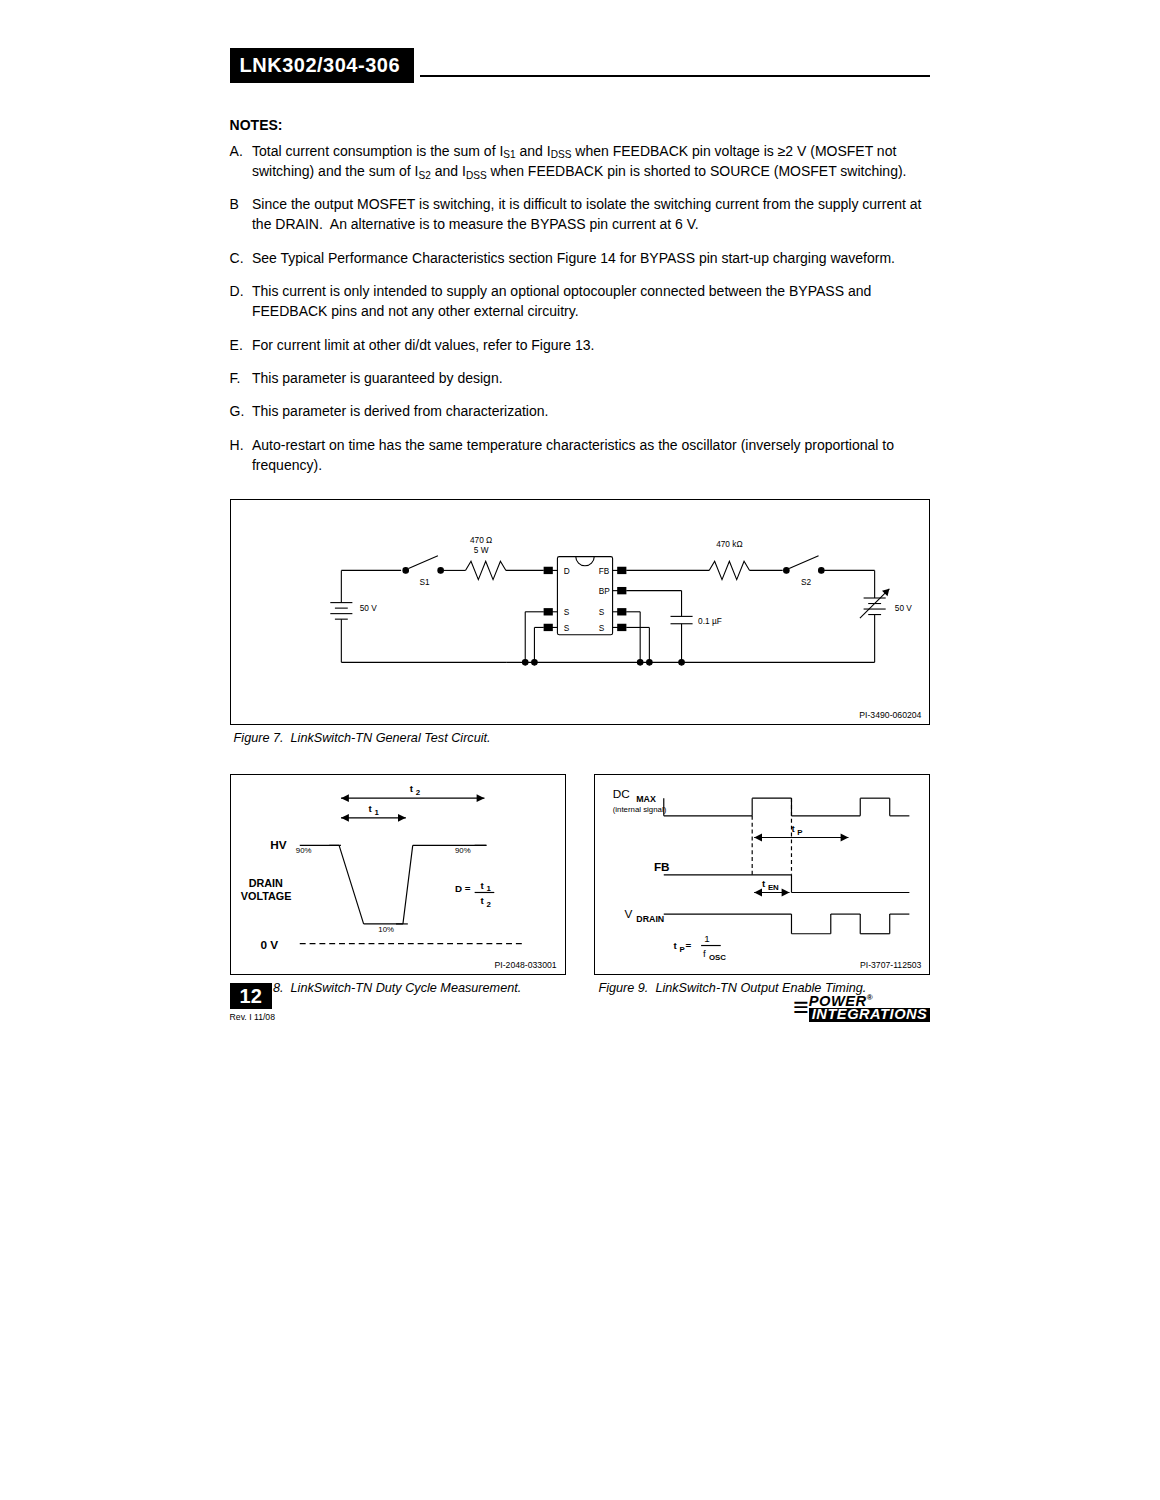LNK302/304-306
NOTES:
A. Total current consumption is the sum of IS1 and IDSS when FEEDBACK pin voltage is ≥2 V (MOSFET not switching) and the sum of IS2 and IDSS when FEEDBACK pin is shorted to SOURCE (MOSFET switching).
B Since the output MOSFET is switching, it is difficult to isolate the switching current from the supply current at the DRAIN. An alternative is to measure the BYPASS pin current at 6 V.
C. See Typical Performance Characteristics section Figure 14 for BYPASS pin start-up charging waveform.
D. This current is only intended to supply an optional optocoupler connected between the BYPASS and FEEDBACK pins and not any other external circuitry.
E. For current limit at other di/dt values, refer to Figure 13.
F. This parameter is guaranteed by design.
G. This parameter is derived from characterization.
H. Auto-restart on time has the same temperature characteristics as the oscillator (inversely proportional to frequency).
470 Ω 5 W S1 50 V 470 kΩ S2 50 V 0.1 µF D FB BP S S S S PI-3490-060204
Figure 7. LinkSwitch-TN General Test Circuit.
t 1 t 2 HV 90% 90% 10% 0 V DRAIN VOLTAGE D = t 1 t 2 PI-2048-033001
Figure 8. LinkSwitch-TN Duty Cycle Measurement.
DC MAX (internal signal) t P FB t EN V DRAIN t P = 1 f OSC PI-3707-112503
Figure 9. LinkSwitch-TN Output Enable Timing.
12
Rev. I 11/08
≡ POWER® INTEGRATIONS